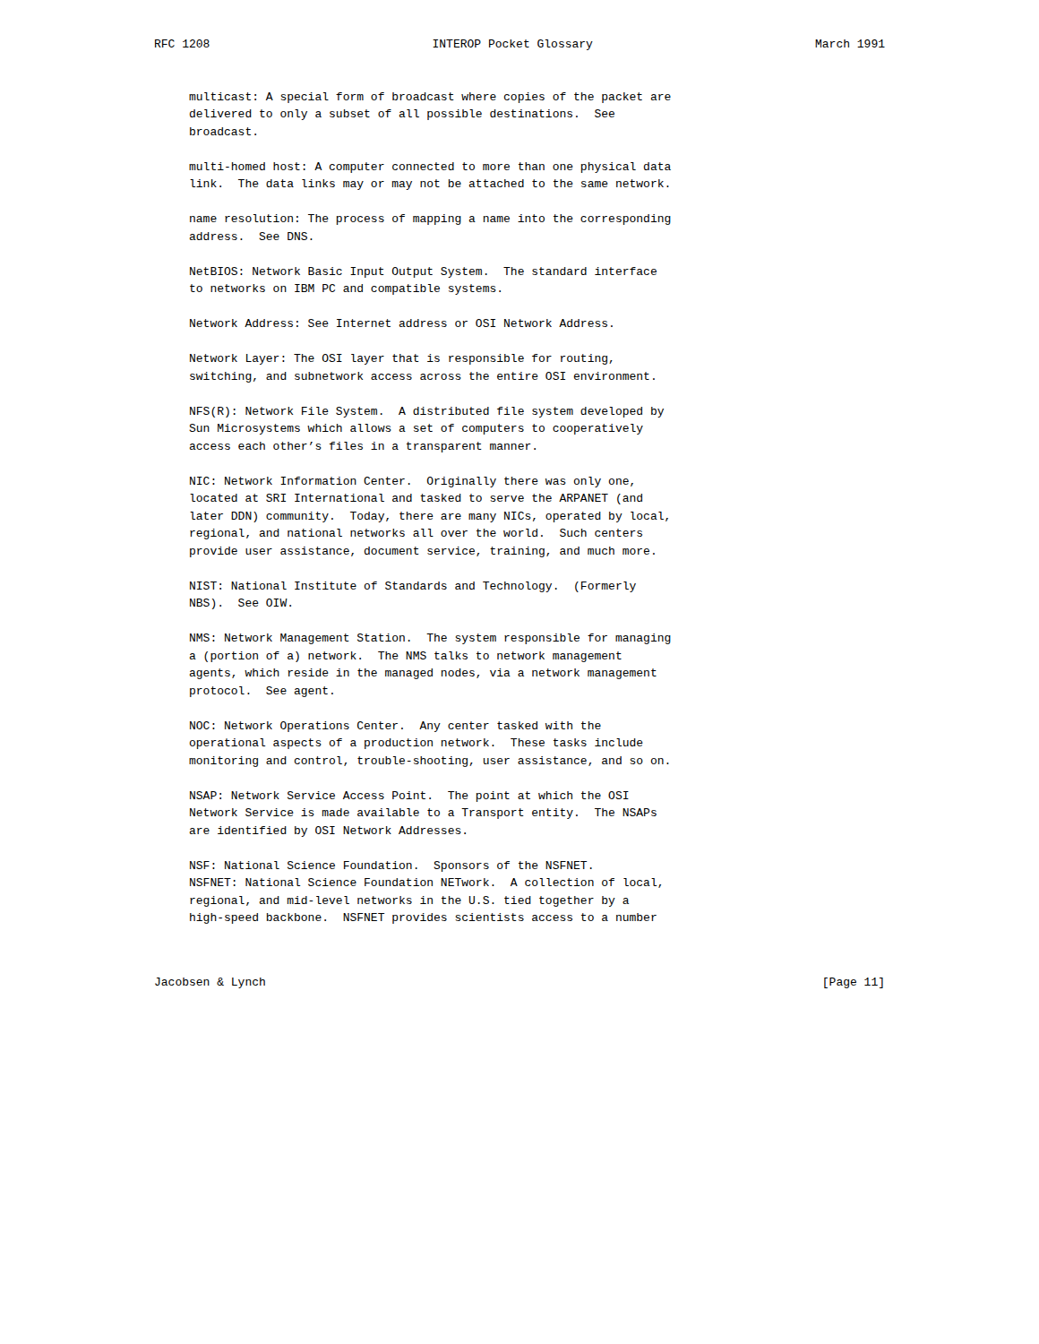RFC 1208 INTEROP Pocket Glossary March 1991
multicast: A special form of broadcast where copies of the packet are
delivered to only a subset of all possible destinations. See
broadcast.
multi-homed host: A computer connected to more than one physical data
link. The data links may or may not be attached to the same network.
name resolution: The process of mapping a name into the corresponding
address. See DNS.
NetBIOS: Network Basic Input Output System. The standard interface
to networks on IBM PC and compatible systems.
Network Address: See Internet address or OSI Network Address.
Network Layer: The OSI layer that is responsible for routing,
switching, and subnetwork access across the entire OSI environment.
NFS(R): Network File System. A distributed file system developed by
Sun Microsystems which allows a set of computers to cooperatively
access each other’s files in a transparent manner.
NIC: Network Information Center. Originally there was only one,
located at SRI International and tasked to serve the ARPANET (and
later DDN) community. Today, there are many NICs, operated by local,
regional, and national networks all over the world. Such centers
provide user assistance, document service, training, and much more.
NIST: National Institute of Standards and Technology. (Formerly
NBS). See OIW.
NMS: Network Management Station. The system responsible for managing
a (portion of a) network. The NMS talks to network management
agents, which reside in the managed nodes, via a network management
protocol. See agent.
NOC: Network Operations Center. Any center tasked with the
operational aspects of a production network. These tasks include
monitoring and control, trouble-shooting, user assistance, and so on.
NSAP: Network Service Access Point. The point at which the OSI
Network Service is made available to a Transport entity. The NSAPs
are identified by OSI Network Addresses.
NSF: National Science Foundation. Sponsors of the NSFNET.
NSFNET: National Science Foundation NETwork. A collection of local,
regional, and mid-level networks in the U.S. tied together by a
high-speed backbone. NSFNET provides scientists access to a number
Jacobsen & Lynch [Page 11]